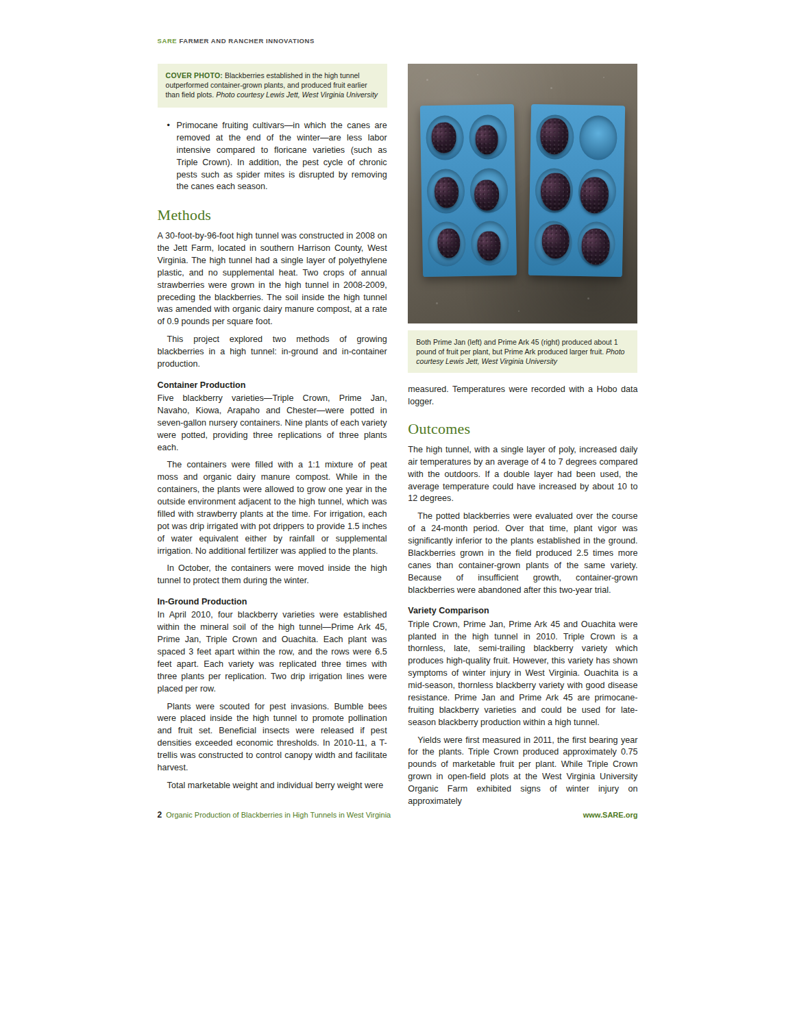SARE FARMER AND RANCHER INNOVATIONS
COVER PHOTO: Blackberries established in the high tunnel outperformed container-grown plants, and produced fruit earlier than field plots. Photo courtesy Lewis Jett, West Virginia University
Primocane fruiting cultivars—in which the canes are removed at the end of the winter—are less labor intensive compared to floricane varieties (such as Triple Crown). In addition, the pest cycle of chronic pests such as spider mites is disrupted by removing the canes each season.
Methods
A 30-foot-by-96-foot high tunnel was constructed in 2008 on the Jett Farm, located in southern Harrison County, West Virginia. The high tunnel had a single layer of polyethylene plastic, and no supplemental heat. Two crops of annual strawberries were grown in the high tunnel in 2008-2009, preceding the blackberries. The soil inside the high tunnel was amended with organic dairy manure compost, at a rate of 0.9 pounds per square foot.
This project explored two methods of growing blackberries in a high tunnel: in-ground and in-container production.
Container Production
Five blackberry varieties—Triple Crown, Prime Jan, Navaho, Kiowa, Arapaho and Chester—were potted in seven-gallon nursery containers. Nine plants of each variety were potted, providing three replications of three plants each.
The containers were filled with a 1:1 mixture of peat moss and organic dairy manure compost. While in the containers, the plants were allowed to grow one year in the outside environment adjacent to the high tunnel, which was filled with strawberry plants at the time. For irrigation, each pot was drip irrigated with pot drippers to provide 1.5 inches of water equivalent either by rainfall or supplemental irrigation. No additional fertilizer was applied to the plants.
In October, the containers were moved inside the high tunnel to protect them during the winter.
In-Ground Production
In April 2010, four blackberry varieties were established within the mineral soil of the high tunnel—Prime Ark 45, Prime Jan, Triple Crown and Ouachita. Each plant was spaced 3 feet apart within the row, and the rows were 6.5 feet apart. Each variety was replicated three times with three plants per replication. Two drip irrigation lines were placed per row.
Plants were scouted for pest invasions. Bumble bees were placed inside the high tunnel to promote pollination and fruit set. Beneficial insects were released if pest densities exceeded economic thresholds. In 2010-11, a T-trellis was constructed to control canopy width and facilitate harvest.
Total marketable weight and individual berry weight were
Both Prime Jan (left) and Prime Ark 45 (right) produced about 1 pound of fruit per plant, but Prime Ark produced larger fruit. Photo courtesy Lewis Jett, West Virginia University
measured. Temperatures were recorded with a Hobo data logger.
Outcomes
The high tunnel, with a single layer of poly, increased daily air temperatures by an average of 4 to 7 degrees compared with the outdoors. If a double layer had been used, the average temperature could have increased by about 10 to 12 degrees.
The potted blackberries were evaluated over the course of a 24-month period. Over that time, plant vigor was significantly inferior to the plants established in the ground. Blackberries grown in the field produced 2.5 times more canes than container-grown plants of the same variety. Because of insufficient growth, container-grown blackberries were abandoned after this two-year trial.
Variety Comparison
Triple Crown, Prime Jan, Prime Ark 45 and Ouachita were planted in the high tunnel in 2010. Triple Crown is a thornless, late, semi-trailing blackberry variety which produces high-quality fruit. However, this variety has shown symptoms of winter injury in West Virginia. Ouachita is a mid-season, thornless blackberry variety with good disease resistance. Prime Jan and Prime Ark 45 are primocane-fruiting blackberry varieties and could be used for late-season blackberry production within a high tunnel.
Yields were first measured in 2011, the first bearing year for the plants. Triple Crown produced approximately 0.75 pounds of marketable fruit per plant. While Triple Crown grown in open-field plots at the West Virginia University Organic Farm exhibited signs of winter injury on approximately
2 Organic Production of Blackberries in High Tunnels in West Virginia
www.SARE.org